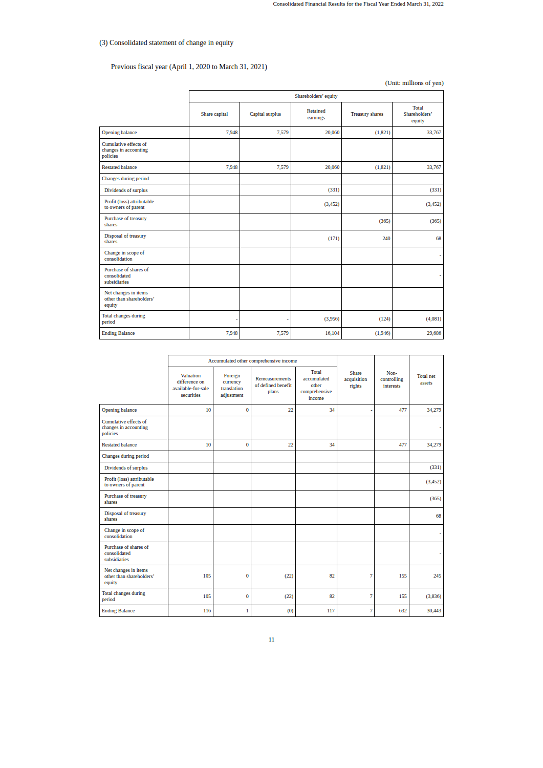Consolidated Financial Results for the Fiscal Year Ended March 31, 2022
(3) Consolidated statement of change in equity
Previous fiscal year (April 1, 2020 to March 31, 2021)
(Unit: millions of yen)
| | Shareholders’ equity |
| --- | --- |
| Share capital | Capital surplus | Retained earnings | Treasury shares | Total Shareholders’ equity |
| Opening balance | 7,948 | 7,579 | 20,060 | (1,821) | 33,767 |
| Cumulative effects of changes in accounting policies | | | | | |
| Restated balance | 7,948 | 7,579 | 20,060 | (1,821) | 33,767 |
| Changes during period | | | | | |
| Dividends of surplus | | | (331) | | (331) |
| Profit (loss) attributable to owners of parent | | | (3,452) | | (3,452) |
| Purchase of treasury shares | | | | (365) | (365) |
| Disposal of treasury shares | | | (171) | 240 | 68 |
| Change in scope of consolidation | | | | | - |
| Purchase of shares of consolidated subsidiaries | | | | | - |
| Net changes in items other than shareholders’ equity | | | | | |
| Total changes during period | - | - | (3,956) | (124) | (4,081) |
| Ending Balance | 7,948 | 7,579 | 16,104 | (1,946) | 29,686 |
| | Accumulated other comprehensive income | Share acquisition rights | Non-controlling interests | Total net assets |
| --- | --- | --- | --- | --- |
| Valuation difference on available-for-sale securities | Foreign currency translation adjustment | Remeasurements of defined benefit plans | Total accumulated other comprehensive income |
| Opening balance | 10 | 0 | 22 | 34 | - | 477 | 34,279 |
| Cumulative effects of changes in accounting policies | | | | | | | - |
| Restated balance | 10 | 0 | 22 | 34 | | 477 | 34,279 |
| Changes during period | | | | | | | |
| Dividends of surplus | | | | | | | (331) |
| Profit (loss) attributable to owners of parent | | | | | | | (3,452) |
| Purchase of treasury shares | | | | | | | (365) |
| Disposal of treasury shares | | | | | | | 68 |
| Change in scope of consolidation | | | | | | | - |
| Purchase of shares of consolidated subsidiaries | | | | | | | - |
| Net changes in items other than shareholders’ equity | 105 | 0 | (22) | 82 | 7 | 155 | 245 |
| Total changes during period | 105 | 0 | (22) | 82 | 7 | 155 | (3,836) |
| Ending Balance | 116 | 1 | (0) | 117 | 7 | 632 | 30,443 |
11